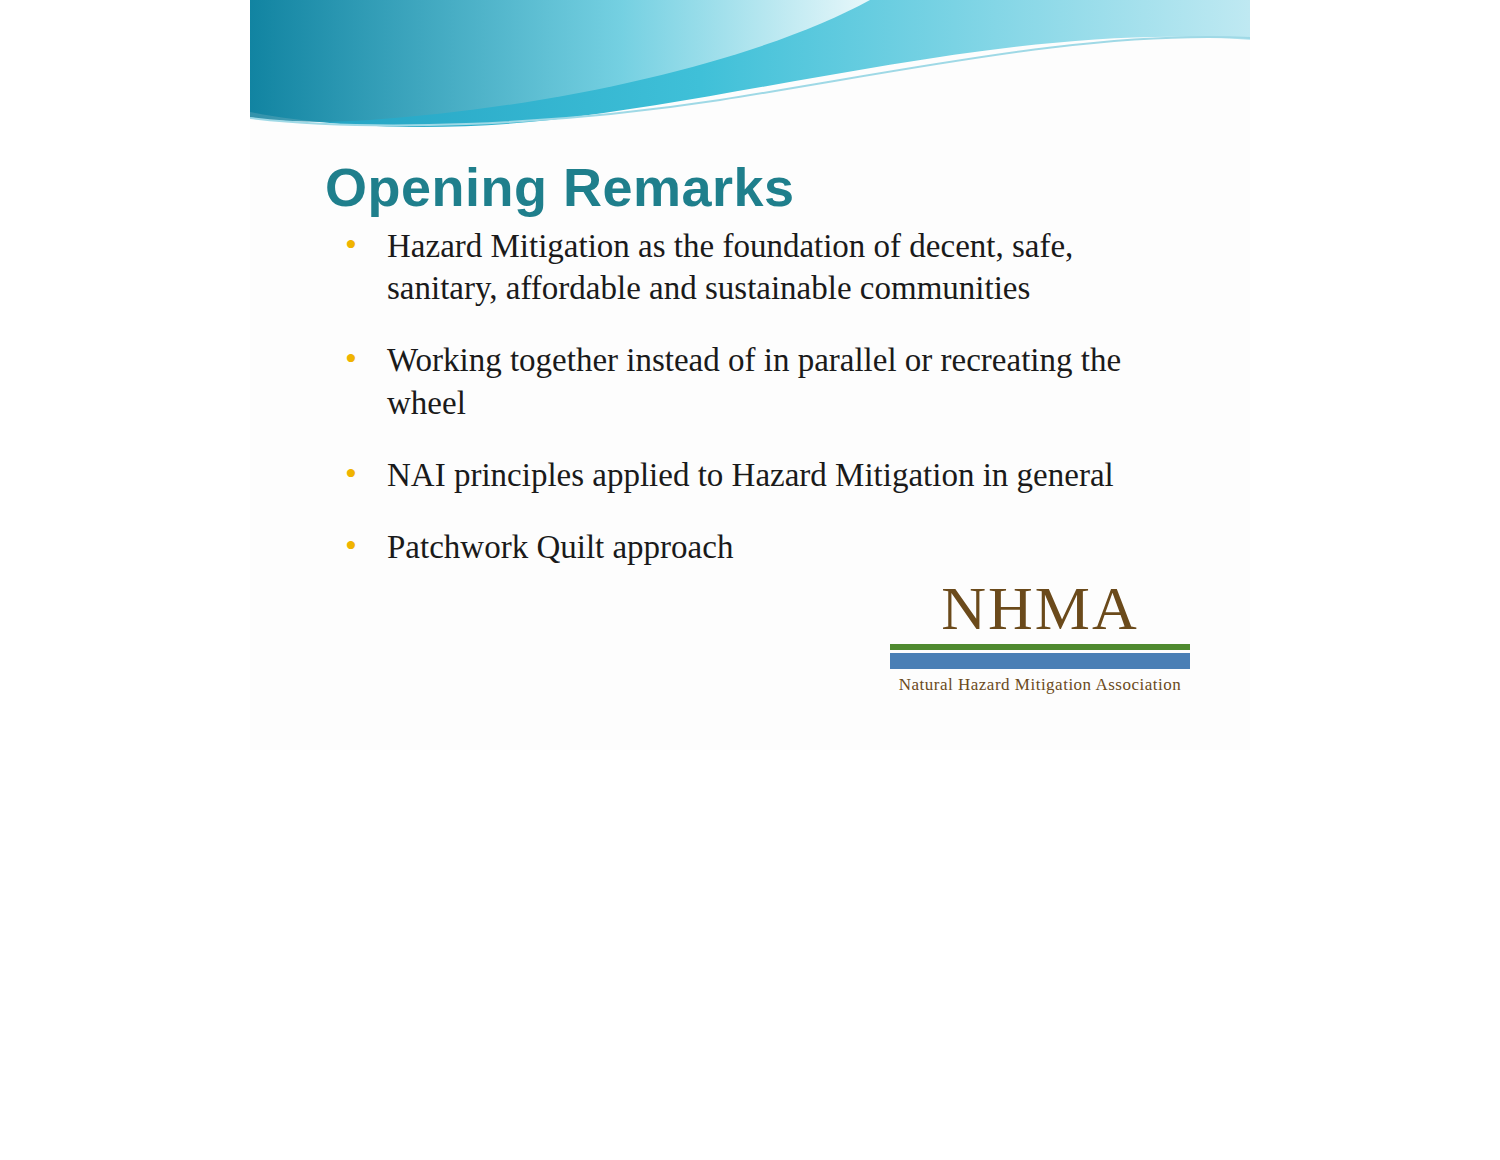Opening Remarks
Hazard Mitigation as the foundation of decent, safe, sanitary, affordable and sustainable communities
Working together instead of in parallel or recreating the wheel
NAI principles applied to Hazard Mitigation in general
Patchwork Quilt approach
NHMA
Natural Hazard Mitigation Association